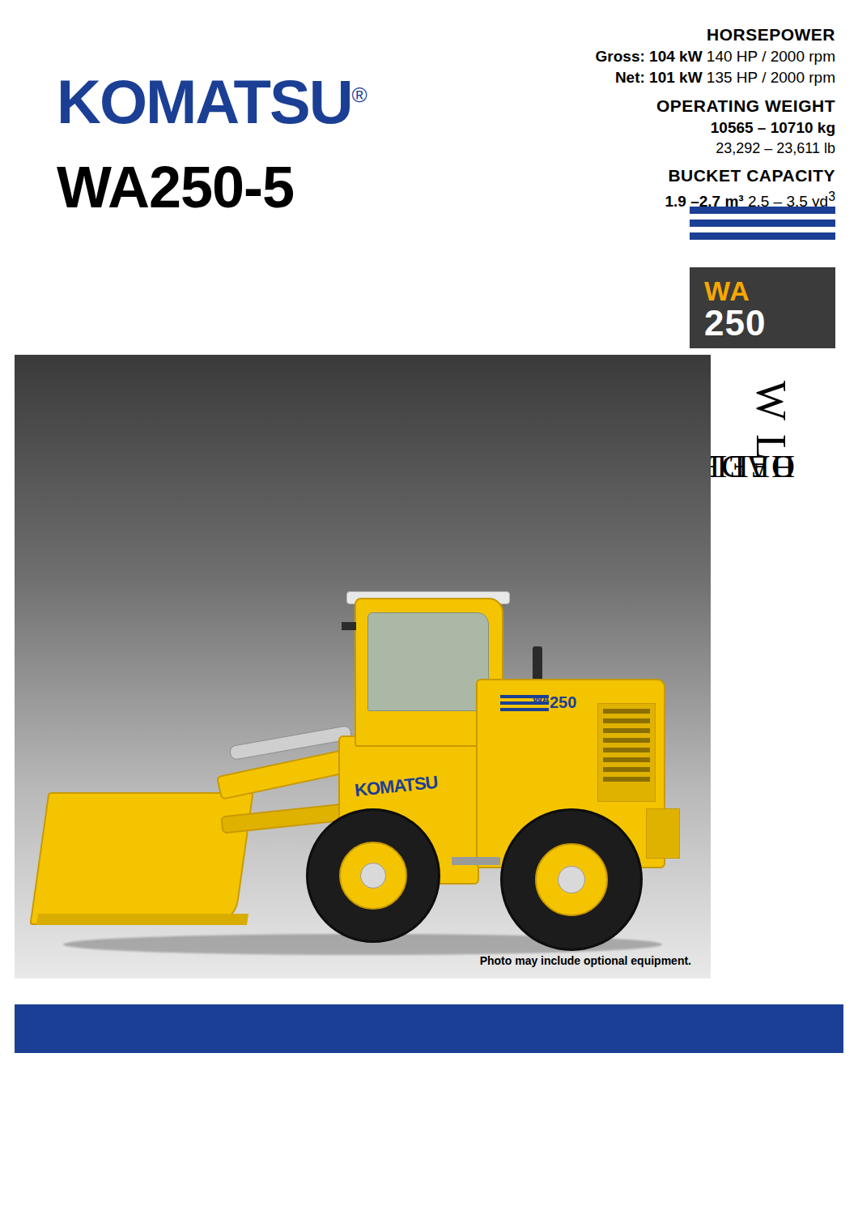HORSEPOWER
Gross: 104 kW 140 HP / 2000 rpm
Net: 101 kW 135 HP / 2000 rpm
OPERATING WEIGHT
10565 – 10710 kg
23,292 – 23,611 lb
BUCKET CAPACITY
1.9 –2.7 m³ 2.5 – 3.5 yd3
KOMATSU®
WA250-5
WA
250
WHEEL LOADER
KOMATSU
WA250
Photo may include optional equipment.